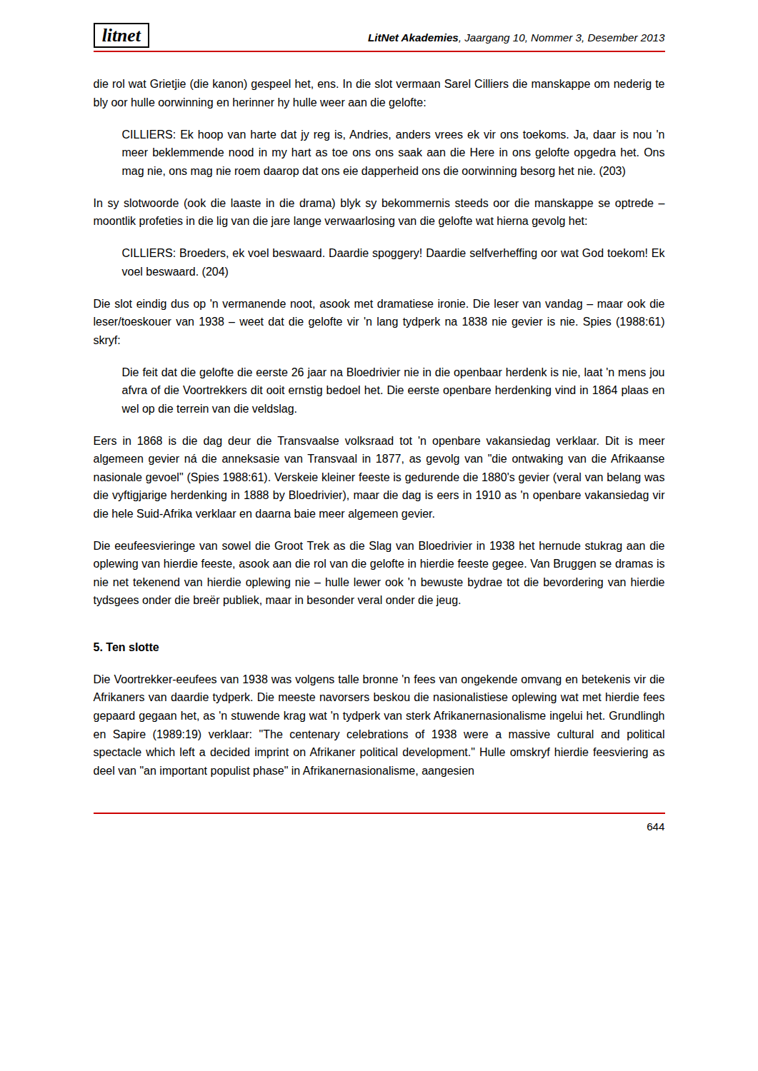litnet
LitNet Akademies, Jaargang 10, Nommer 3, Desember 2013
die rol wat Grietjie (die kanon) gespeel het, ens. In die slot vermaan Sarel Cilliers die manskappe om nederig te bly oor hulle oorwinning en herinner hy hulle weer aan die gelofte:
CILLIERS: Ek hoop van harte dat jy reg is, Andries, anders vrees ek vir ons toekoms. Ja, daar is nou 'n meer beklemmende nood in my hart as toe ons ons saak aan die Here in ons gelofte opgedra het. Ons mag nie, ons mag nie roem daarop dat ons eie dapperheid ons die oorwinning besorg het nie. (203)
In sy slotwoorde (ook die laaste in die drama) blyk sy bekommernis steeds oor die manskappe se optrede – moontlik profeties in die lig van die jare lange verwaarlosing van die gelofte wat hierna gevolg het:
CILLIERS: Broeders, ek voel beswaard. Daardie spoggery! Daardie selfverheffing oor wat God toekom! Ek voel beswaard. (204)
Die slot eindig dus op 'n vermanende noot, asook met dramatiese ironie. Die leser van vandag – maar ook die leser/toeskouer van 1938 – weet dat die gelofte vir 'n lang tydperk na 1838 nie gevier is nie. Spies (1988:61) skryf:
Die feit dat die gelofte die eerste 26 jaar na Bloedrivier nie in die openbaar herdenk is nie, laat 'n mens jou afvra of die Voortrekkers dit ooit ernstig bedoel het. Die eerste openbare herdenking vind in 1864 plaas en wel op die terrein van die veldslag.
Eers in 1868 is die dag deur die Transvaalse volksraad tot 'n openbare vakansiedag verklaar. Dit is meer algemeen gevier ná die anneksasie van Transvaal in 1877, as gevolg van "die ontwaking van die Afrikaanse nasionale gevoel" (Spies 1988:61). Verskeie kleiner feeste is gedurende die 1880's gevier (veral van belang was die vyftigjarige herdenking in 1888 by Bloedrivier), maar die dag is eers in 1910 as 'n openbare vakansiedag vir die hele Suid-Afrika verklaar en daarna baie meer algemeen gevier.
Die eeufeesvieringe van sowel die Groot Trek as die Slag van Bloedrivier in 1938 het hernude stukrag aan die oplewing van hierdie feeste, asook aan die rol van die gelofte in hierdie feeste gegee. Van Bruggen se dramas is nie net tekenend van hierdie oplewing nie – hulle lewer ook 'n bewuste bydrae tot die bevordering van hierdie tydsgees onder die breër publiek, maar in besonder veral onder die jeug.
5. Ten slotte
Die Voortrekker-eeufees van 1938 was volgens talle bronne 'n fees van ongekende omvang en betekenis vir die Afrikaners van daardie tydperk. Die meeste navorsers beskou die nasionalistiese oplewing wat met hierdie fees gepaard gegaan het, as 'n stuwende krag wat 'n tydperk van sterk Afrikanernasionalisme ingelui het. Grundlingh en Sapire (1989:19) verklaar: "The centenary celebrations of 1938 were a massive cultural and political spectacle which left a decided imprint on Afrikaner political development." Hulle omskryf hierdie feesviering as deel van "an important populist phase" in Afrikanernasionalisme, aangesien
644